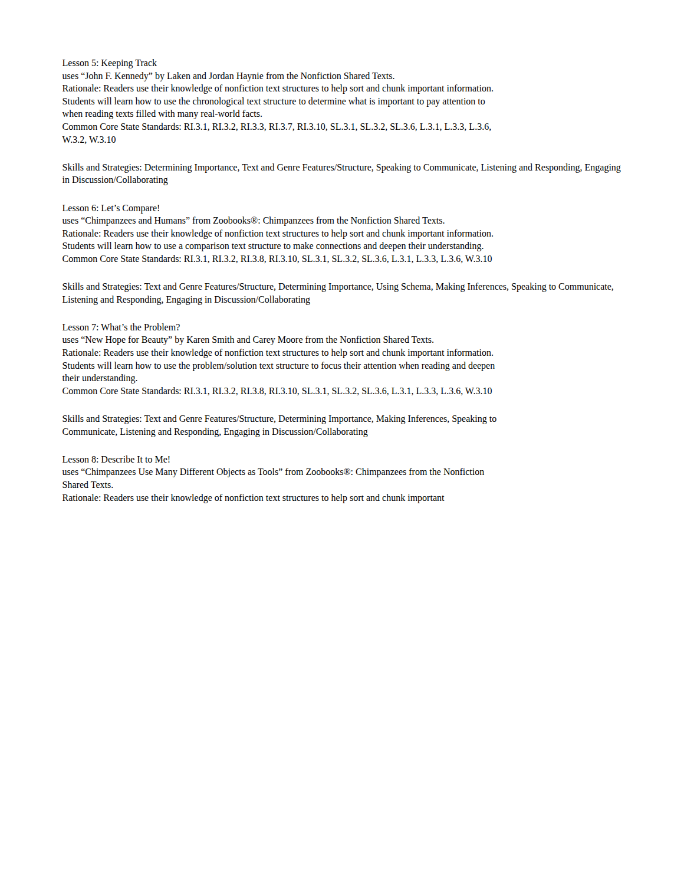Lesson 5: Keeping Track
uses “John F. Kennedy” by Laken and Jordan Haynie from the Nonfiction Shared Texts.
Rationale: Readers use their knowledge of nonfiction text structures to help sort and chunk important information.
Students will learn how to use the chronological text structure to determine what is important to pay attention to
when reading texts filled with many real-world facts.
Common Core State Standards: RI.3.1, RI.3.2, RI.3.3, RI.3.7, RI.3.10, SL.3.1, SL.3.2, SL.3.6, L.3.1, L.3.3, L.3.6,
W.3.2, W.3.10
Skills and Strategies: Determining Importance, Text and Genre Features/Structure, Speaking to Communicate, Listening and Responding, Engaging in Discussion/Collaborating
Lesson 6: Let’s Compare!
uses “Chimpanzees and Humans” from Zoobooks®: Chimpanzees from the Nonfiction Shared Texts.
Rationale: Readers use their knowledge of nonfiction text structures to help sort and chunk important information.
Students will learn how to use a comparison text structure to make connections and deepen their understanding.
Common Core State Standards: RI.3.1, RI.3.2, RI.3.8, RI.3.10, SL.3.1, SL.3.2, SL.3.6, L.3.1, L.3.3, L.3.6, W.3.10
Skills and Strategies: Text and Genre Features/Structure, Determining Importance, Using Schema, Making Inferences, Speaking to Communicate, Listening and Responding, Engaging in Discussion/Collaborating
Lesson 7: What’s the Problem?
uses “New Hope for Beauty” by Karen Smith and Carey Moore from the Nonfiction Shared Texts.
Rationale: Readers use their knowledge of nonfiction text structures to help sort and chunk important information.
Students will learn how to use the problem/solution text structure to focus their attention when reading and deepen
their understanding.
Common Core State Standards: RI.3.1, RI.3.2, RI.3.8, RI.3.10, SL.3.1, SL.3.2, SL.3.6, L.3.1, L.3.3, L.3.6, W.3.10
Skills and Strategies: Text and Genre Features/Structure, Determining Importance, Making Inferences, Speaking to
Communicate, Listening and Responding, Engaging in Discussion/Collaborating
Lesson 8: Describe It to Me!
uses “Chimpanzees Use Many Different Objects as Tools” from Zoobooks®: Chimpanzees from the Nonfiction
Shared Texts.
Rationale: Readers use their knowledge of nonfiction text structures to help sort and chunk important